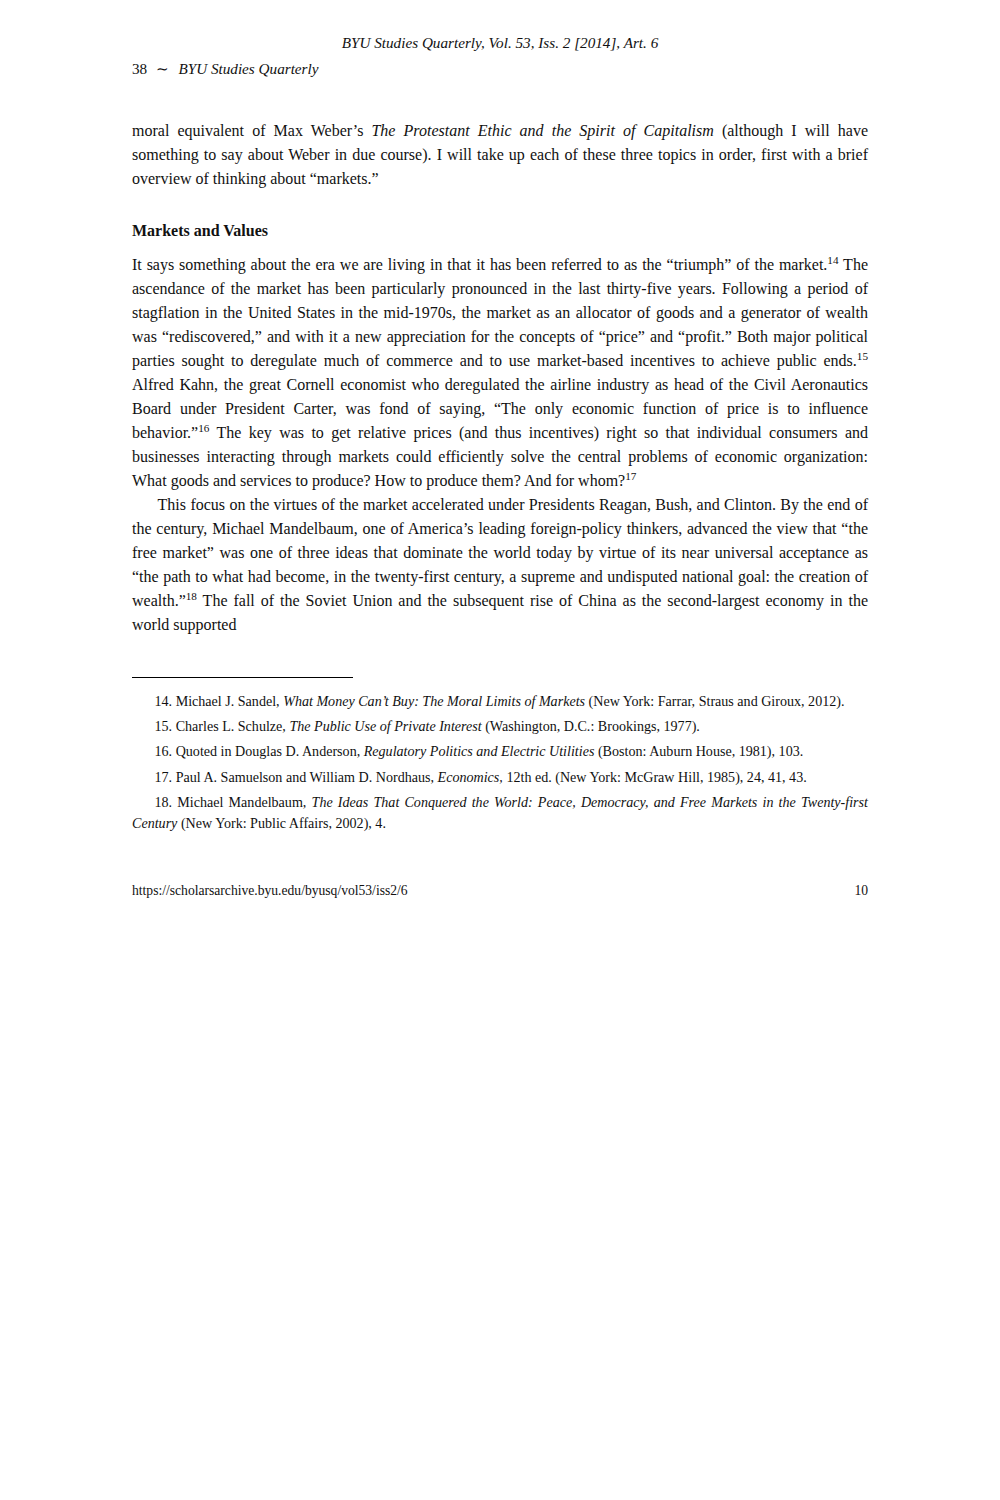BYU Studies Quarterly, Vol. 53, Iss. 2 [2014], Art. 6
38∼BYU Studies Quarterly
moral equivalent of Max Weber’s The Protestant Ethic and the Spirit of Capitalism (although I will have something to say about Weber in due course). I will take up each of these three topics in order, first with a brief overview of thinking about “markets.”
Markets and Values
It says something about the era we are living in that it has been referred to as the “triumph” of the market.14 The ascendance of the market has been particularly pronounced in the last thirty-five years. Following a period of stagflation in the United States in the mid-1970s, the market as an allocator of goods and a generator of wealth was “rediscovered,” and with it a new appreciation for the concepts of “price” and “profit.” Both major political parties sought to deregulate much of commerce and to use market-based incentives to achieve public ends.15 Alfred Kahn, the great Cornell economist who deregulated the airline industry as head of the Civil Aeronautics Board under President Carter, was fond of saying, “The only economic function of price is to influence behavior.”16 The key was to get relative prices (and thus incentives) right so that individual consumers and businesses interacting through markets could efficiently solve the central problems of economic organization: What goods and services to produce? How to produce them? And for whom?17
This focus on the virtues of the market accelerated under Presidents Reagan, Bush, and Clinton. By the end of the century, Michael Mandelbaum, one of America’s leading foreign-policy thinkers, advanced the view that “the free market” was one of three ideas that dominate the world today by virtue of its near universal acceptance as “the path to what had become, in the twenty-first century, a supreme and undisputed national goal: the creation of wealth.”18 The fall of the Soviet Union and the subsequent rise of China as the second-largest economy in the world supported
14. Michael J. Sandel, What Money Can’t Buy: The Moral Limits of Markets (New York: Farrar, Straus and Giroux, 2012).
15. Charles L. Schulze, The Public Use of Private Interest (Washington, D.C.: Brookings, 1977).
16. Quoted in Douglas D. Anderson, Regulatory Politics and Electric Utilities (Boston: Auburn House, 1981), 103.
17. Paul A. Samuelson and William D. Nordhaus, Economics, 12th ed. (New York: McGraw Hill, 1985), 24, 41, 43.
18. Michael Mandelbaum, The Ideas That Conquered the World: Peace, Democracy, and Free Markets in the Twenty-first Century (New York: Public Affairs, 2002), 4.
https://scholarsarchive.byu.edu/byusq/vol53/iss2/6 10